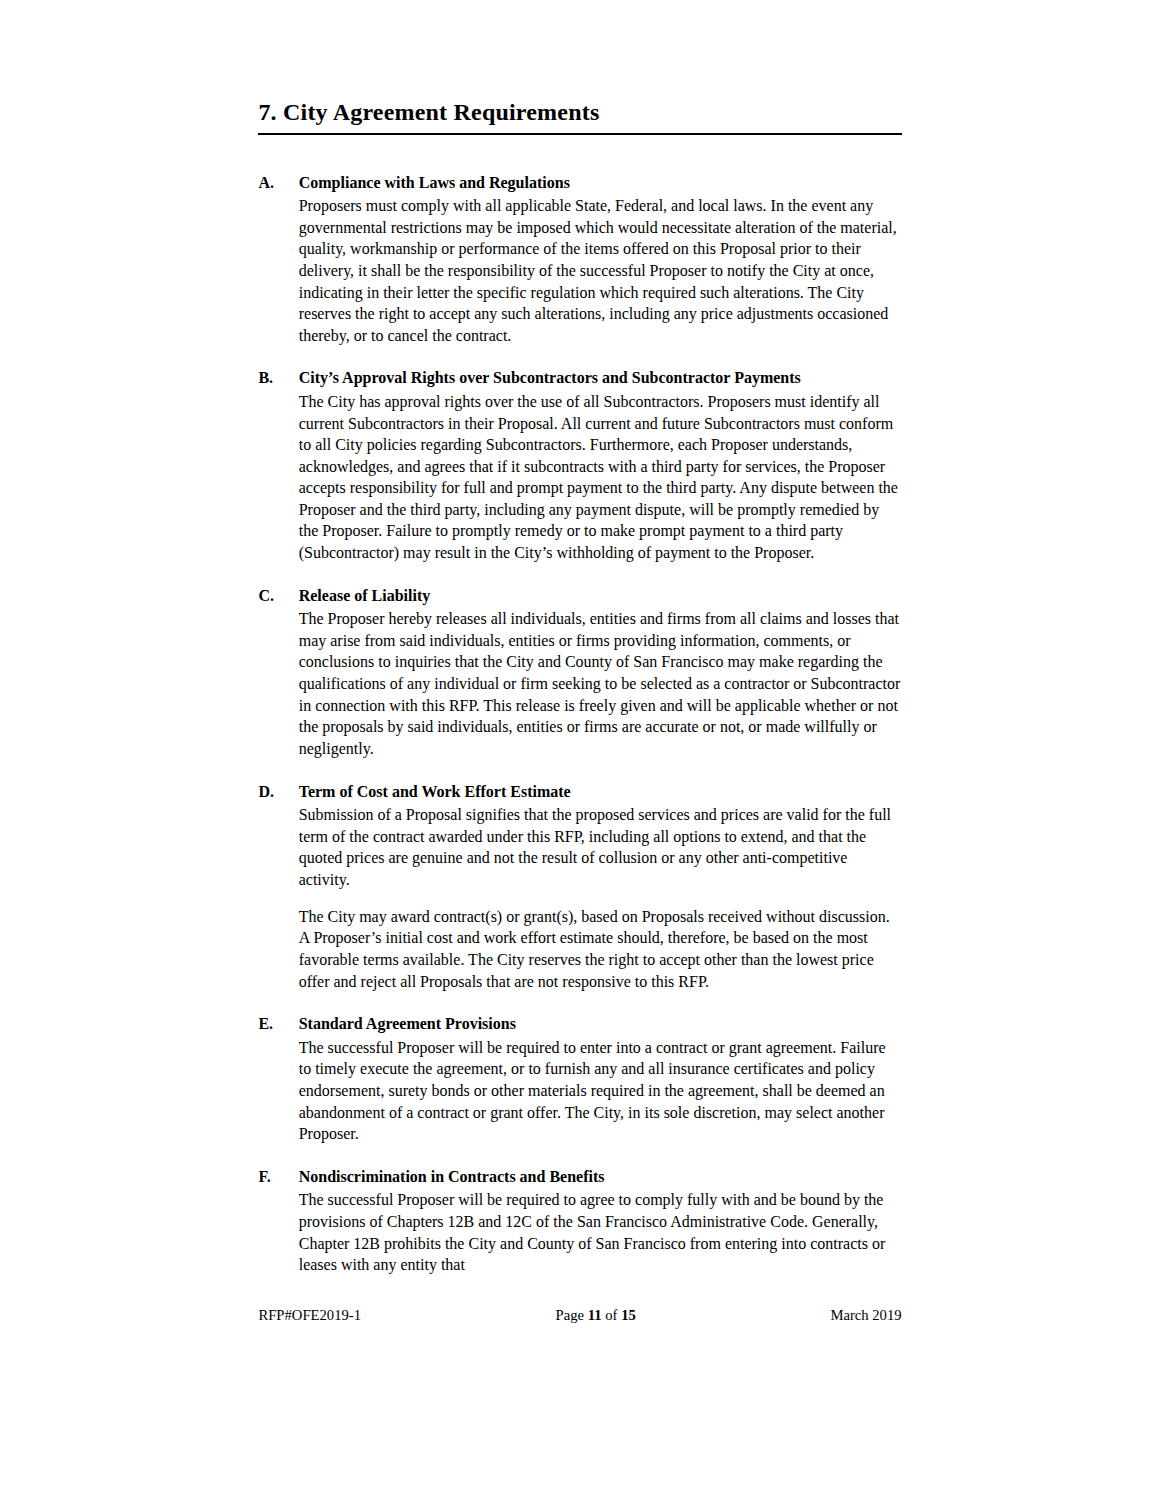7. City Agreement Requirements
A. Compliance with Laws and Regulations
Proposers must comply with all applicable State, Federal, and local laws. In the event any governmental restrictions may be imposed which would necessitate alteration of the material, quality, workmanship or performance of the items offered on this Proposal prior to their delivery, it shall be the responsibility of the successful Proposer to notify the City at once, indicating in their letter the specific regulation which required such alterations. The City reserves the right to accept any such alterations, including any price adjustments occasioned thereby, or to cancel the contract.
B. City’s Approval Rights over Subcontractors and Subcontractor Payments
The City has approval rights over the use of all Subcontractors. Proposers must identify all current Subcontractors in their Proposal. All current and future Subcontractors must conform to all City policies regarding Subcontractors. Furthermore, each Proposer understands, acknowledges, and agrees that if it subcontracts with a third party for services, the Proposer accepts responsibility for full and prompt payment to the third party. Any dispute between the Proposer and the third party, including any payment dispute, will be promptly remedied by the Proposer. Failure to promptly remedy or to make prompt payment to a third party (Subcontractor) may result in the City’s withholding of payment to the Proposer.
C. Release of Liability
The Proposer hereby releases all individuals, entities and firms from all claims and losses that may arise from said individuals, entities or firms providing information, comments, or conclusions to inquiries that the City and County of San Francisco may make regarding the qualifications of any individual or firm seeking to be selected as a contractor or Subcontractor in connection with this RFP. This release is freely given and will be applicable whether or not the proposals by said individuals, entities or firms are accurate or not, or made willfully or negligently.
D. Term of Cost and Work Effort Estimate
Submission of a Proposal signifies that the proposed services and prices are valid for the full term of the contract awarded under this RFP, including all options to extend, and that the quoted prices are genuine and not the result of collusion or any other anti-competitive activity.
The City may award contract(s) or grant(s), based on Proposals received without discussion. A Proposer’s initial cost and work effort estimate should, therefore, be based on the most favorable terms available. The City reserves the right to accept other than the lowest price offer and reject all Proposals that are not responsive to this RFP.
E. Standard Agreement Provisions
The successful Proposer will be required to enter into a contract or grant agreement. Failure to timely execute the agreement, or to furnish any and all insurance certificates and policy endorsement, surety bonds or other materials required in the agreement, shall be deemed an abandonment of a contract or grant offer. The City, in its sole discretion, may select another Proposer.
F. Nondiscrimination in Contracts and Benefits
The successful Proposer will be required to agree to comply fully with and be bound by the provisions of Chapters 12B and 12C of the San Francisco Administrative Code. Generally, Chapter 12B prohibits the City and County of San Francisco from entering into contracts or leases with any entity that
RFP#OFE2019-1 Page 11 of 15 March 2019